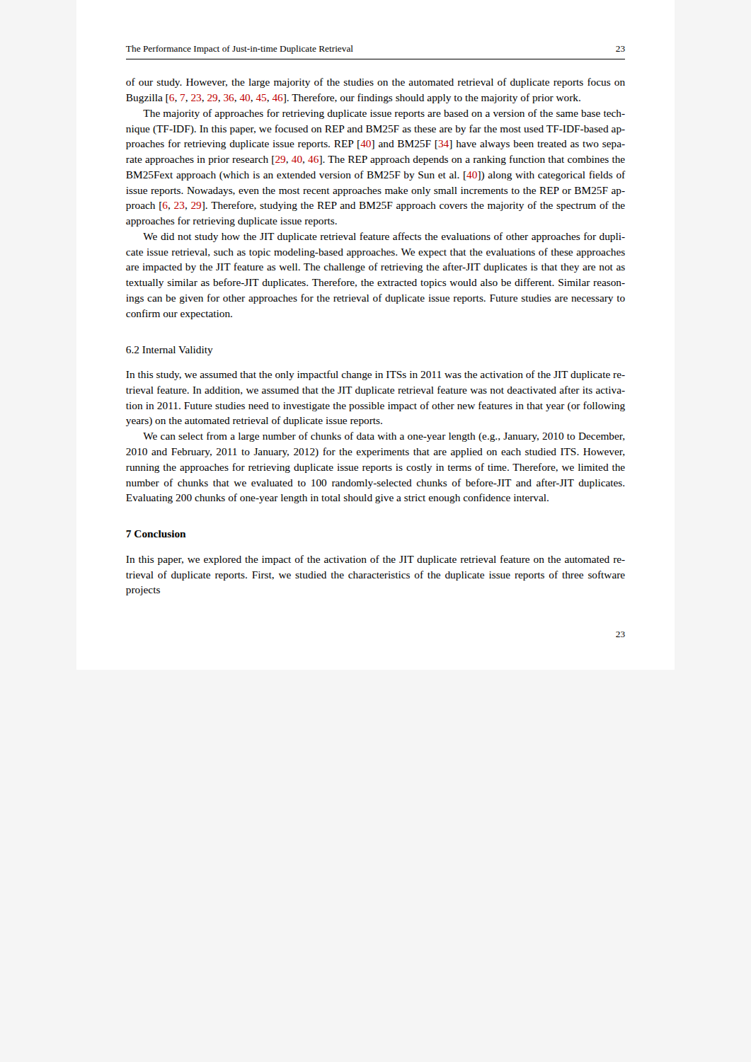The Performance Impact of Just-in-time Duplicate Retrieval 23
of our study. However, the large majority of the studies on the automated retrieval of duplicate reports focus on Bugzilla [6, 7, 23, 29, 36, 40, 45, 46]. Therefore, our findings should apply to the majority of prior work.
The majority of approaches for retrieving duplicate issue reports are based on a version of the same base technique (TF-IDF). In this paper, we focused on REP and BM25F as these are by far the most used TF-IDF-based approaches for retrieving duplicate issue reports. REP [40] and BM25F [34] have always been treated as two separate approaches in prior research [29, 40, 46]. The REP approach depends on a ranking function that combines the BM25Fext approach (which is an extended version of BM25F by Sun et al. [40]) along with categorical fields of issue reports. Nowadays, even the most recent approaches make only small increments to the REP or BM25F approach [6, 23, 29]. Therefore, studying the REP and BM25F approach covers the majority of the spectrum of the approaches for retrieving duplicate issue reports.
We did not study how the JIT duplicate retrieval feature affects the evaluations of other approaches for duplicate issue retrieval, such as topic modeling-based approaches. We expect that the evaluations of these approaches are impacted by the JIT feature as well. The challenge of retrieving the after-JIT duplicates is that they are not as textually similar as before-JIT duplicates. Therefore, the extracted topics would also be different. Similar reasonings can be given for other approaches for the retrieval of duplicate issue reports. Future studies are necessary to confirm our expectation.
6.2 Internal Validity
In this study, we assumed that the only impactful change in ITSs in 2011 was the activation of the JIT duplicate retrieval feature. In addition, we assumed that the JIT duplicate retrieval feature was not deactivated after its activation in 2011. Future studies need to investigate the possible impact of other new features in that year (or following years) on the automated retrieval of duplicate issue reports.
We can select from a large number of chunks of data with a one-year length (e.g., January, 2010 to December, 2010 and February, 2011 to January, 2012) for the experiments that are applied on each studied ITS. However, running the approaches for retrieving duplicate issue reports is costly in terms of time. Therefore, we limited the number of chunks that we evaluated to 100 randomly-selected chunks of before-JIT and after-JIT duplicates. Evaluating 200 chunks of one-year length in total should give a strict enough confidence interval.
7 Conclusion
In this paper, we explored the impact of the activation of the JIT duplicate retrieval feature on the automated retrieval of duplicate reports. First, we studied the characteristics of the duplicate issue reports of three software projects
23